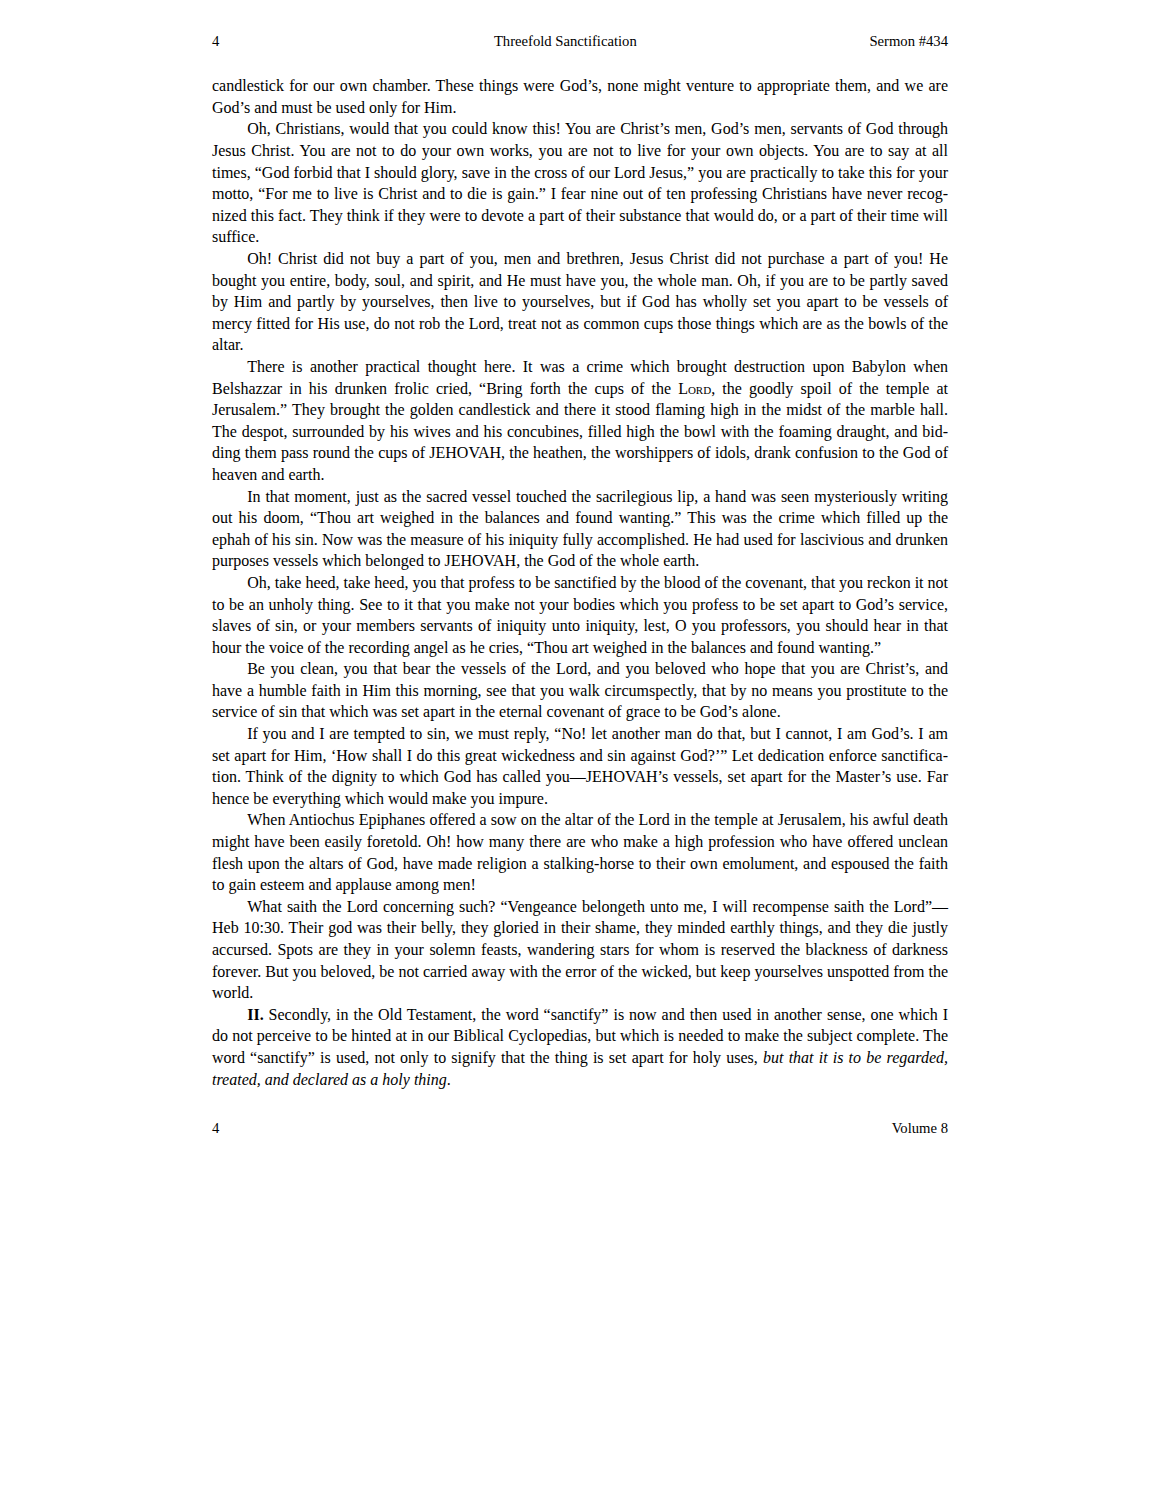4
Threefold Sanctification
Sermon #434
candlestick for our own chamber. These things were God’s, none might venture to appropriate them, and we are God’s and must be used only for Him.
Oh, Christians, would that you could know this! You are Christ’s men, God’s men, servants of God through Jesus Christ. You are not to do your own works, you are not to live for your own objects. You are to say at all times, “God forbid that I should glory, save in the cross of our Lord Jesus,” you are practically to take this for your motto, “For me to live is Christ and to die is gain.” I fear nine out of ten professing Christians have never recognized this fact. They think if they were to devote a part of their substance that would do, or a part of their time will suffice.
Oh! Christ did not buy a part of you, men and brethren, Jesus Christ did not purchase a part of you! He bought you entire, body, soul, and spirit, and He must have you, the whole man. Oh, if you are to be partly saved by Him and partly by yourselves, then live to yourselves, but if God has wholly set you apart to be vessels of mercy fitted for His use, do not rob the Lord, treat not as common cups those things which are as the bowls of the altar.
There is another practical thought here. It was a crime which brought destruction upon Babylon when Belshazzar in his drunken frolic cried, “Bring forth the cups of the Lord, the goodly spoil of the temple at Jerusalem.” They brought the golden candlestick and there it stood flaming high in the midst of the marble hall. The despot, surrounded by his wives and his concubines, filled high the bowl with the foaming draught, and bidding them pass round the cups of Jehovah, the heathen, the worshippers of idols, drank confusion to the God of heaven and earth.
In that moment, just as the sacred vessel touched the sacrilegious lip, a hand was seen mysteriously writing out his doom, “Thou art weighed in the balances and found wanting.” This was the crime which filled up the ephah of his sin. Now was the measure of his iniquity fully accomplished. He had used for lascivious and drunken purposes vessels which belonged to Jehovah, the God of the whole earth.
Oh, take heed, take heed, you that profess to be sanctified by the blood of the covenant, that you reckon it not to be an unholy thing. See to it that you make not your bodies which you profess to be set apart to God’s service, slaves of sin, or your members servants of iniquity unto iniquity, lest, O you professors, you should hear in that hour the voice of the recording angel as he cries, “Thou art weighed in the balances and found wanting.”
Be you clean, you that bear the vessels of the Lord, and you beloved who hope that you are Christ’s, and have a humble faith in Him this morning, see that you walk circumspectly, that by no means you prostitute to the service of sin that which was set apart in the eternal covenant of grace to be God’s alone.
If you and I are tempted to sin, we must reply, “No! let another man do that, but I cannot, I am God’s. I am set apart for Him, ‘How shall I do this great wickedness and sin against God?’” Let dedication enforce sanctification. Think of the dignity to which God has called you—Jehovah’s vessels, set apart for the Master’s use. Far hence be everything which would make you impure.
When Antiochus Epiphanes offered a sow on the altar of the Lord in the temple at Jerusalem, his awful death might have been easily foretold. Oh! how many there are who make a high profession who have offered unclean flesh upon the altars of God, have made religion a stalking-horse to their own emolument, and espoused the faith to gain esteem and applause among men!
What saith the Lord concerning such? “Vengeance belongeth unto me, I will recompense saith the Lord”—Heb 10:30. Their god was their belly, they gloried in their shame, they minded earthly things, and they die justly accursed. Spots are they in your solemn feasts, wandering stars for whom is reserved the blackness of darkness forever. But you beloved, be not carried away with the error of the wicked, but keep yourselves unspotted from the world.
II. Secondly, in the Old Testament, the word “sanctify” is now and then used in another sense, one which I do not perceive to be hinted at in our Biblical Cyclopedias, but which is needed to make the subject complete. The word “sanctify” is used, not only to signify that the thing is set apart for holy uses, but that it is to be regarded, treated, and declared as a holy thing.
4
Volume 8